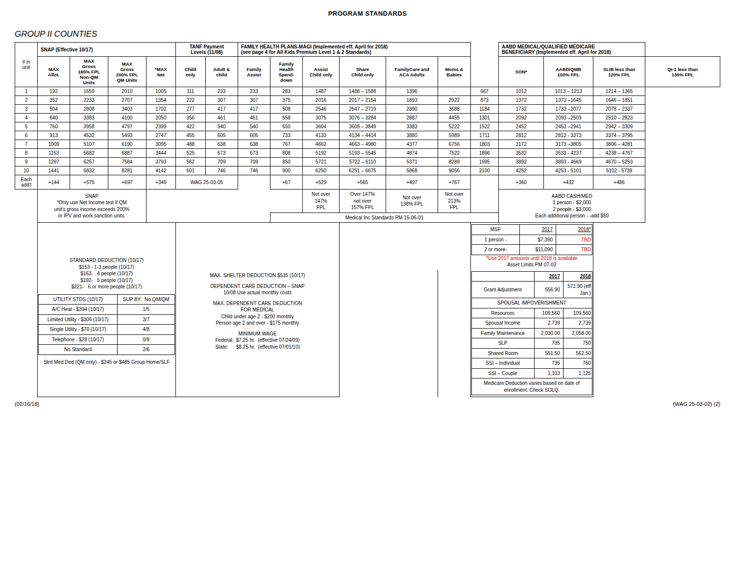PROGRAM STANDARDS
GROUP II COUNTIES
| # in unit | SNAP (Effective 10/17) | TANF Payment Levels (11/08) | FAMILY HEALTH PLANS-MAGI (Implemented eff. April for 2018) (see page 4 for All Kids Premium Level 1 & 2 Standards) | | AABD MEDICAL/QUALIFIED MEDICARE BENEFICIARY (Implemented eff. April for 2018) |
| MAX Allot. | MAX Gross 165% FPL Non-QM Units | MAX Gross 200% FPL QM Units | *MAX Net | Child only | Adult & child | Family Assist | Family Health Spend- down | Assist Child only | Share Child only | FamilyCare and ACA Adults | Moms & Babies | SON* | AABD/QMB 100% FPL | SLIB less than 120% FPL | QI-1 less than 135% FPL |
| 1 | 192 | 1659 | 2010 | 1005 | 111 | 233 | 233 | 283 | 1487 | 1488 – 1588 | 1396 | - | 667 | 1012 | 1013 – 1213 | 1214 – 1365 |
| 2 | 352 | 2233 | 2707 | 1354 | 222 | 307 | 307 | 375 | 2016 | 2017 – 2154 | 1893 | 2922 | 873 | 1372 | 1373 –1645 | 1646 – 1851 |
| 3 | 504 | 2808 | 3403 | 1702 | 277 | 417 | 417 | 508 | 2546 | 2547 – 2719 | 2390 | 3688 | 1184 | 1732 | 1733 –2077 | 2078 – 2337 |
| 4 | 640 | 3383 | 4100 | 2050 | 356 | 461 | 461 | 558 | 3075 | 3076 – 3284 | 2887 | 4455 | 1301 | 2092 | 2093 –2509 | 2510 – 2823 |
| 5 | 760 | 3958 | 4797 | 2399 | 422 | 540 | 540 | 650 | 3604 | 3605 – 3849 | 3383 | 5222 | 1522 | 2452 | 2453 –2941 | 2942 – 3309 |
| 6 | 913 | 4532 | 5493 | 2747 | 455 | 605 | 605 | 733 | 4133 | 4134 – 4414 | 3880 | 5989 | 1711 | 2812 | 2813 - 3373 | 3374 – 3795 |
| 7 | 1009 | 5107 | 6190 | 3095 | 488 | 638 | 638 | 767 | 4662 | 4663 – 4980 | 4377 | 6756 | 1803 | 3172 | 3173 –3805 | 3806 – 4281 |
| 8 | 1153 | 5682 | 6887 | 3444 | 525 | 673 | 673 | 808 | 5192 | 5193 – 5545 | 4874 | 7522 | 1896 | 3532 | 3533 - 4237 | 4238 – 4767 |
| 9 | 1297 | 6257 | 7584 | 3793 | 562 | 709 | 709 | 850 | 5721 | 5722 – 6110 | 5371 | 8289 | 1995 | 3892 | 3893 - 4669 | 4670 – 5253 |
| 10 | 1441 | 6832 | 8281 | 4142 | 601 | 746 | 746 | 900 | 6250 | 6251 – 6675 | 5868 | 9056 | 2100 | 4252 | 4253 - 5101 | 5102 - 5739 |
| Each add'l | +144 | +575 | +697 | +349 | WAG 25-03-05 | | +67 | +529 | +565 | +497 | +767 | | +360 | +432 | +486 |
| | SNAP *Only use Net Income test if QM unit's gross income exceeds 200% or IPV and work sanction units. | | | | | Not over 147% FPL | Over 147% not over 157% FPL | Not over 138% FPL | Not over 213% FPL | | AABD CASH/MED 1 person - $2,000 2 people - $3,000 Each additional person - -add $50 |
| | | | Medical Inc Standards PM 15-06-01 | |
| | STANDARD DEDUCTION (10/17) $153 - 1-3 people (10/17) $163- 4 people (10/17) $192- 5 people (10/17) $221- 6 or more people (10/17) / UTILITY STDS (10/17) / SUP BY: No QM/QM / / A/C Heat - $394 (10/17) / 1/5 / / Limited Utility - $306 (10/17) / 3/7 / / Single Utility - $70 (10/17) / 4/8 / / Telephone - $28 (10/17) / 0/9 / / No Standard / 2/6 / Strd Med Ded (QM only) - $245 or $485 Group Home/SLF | MAX. SHELTER DEDUCTION $535 (10/17) DEPENDENT CARE DEDUCTION – SNAP 10/08 Use actual monthly costs MAX. DEPENDENT CARE DEDUCTION FOR MEDICAL Child under age 2 - $200 monthly Person age 2 and over - $175 monthly MINIMUM WAGE Federal: $7.25 hr. (effective 07/24/09) State: $8.25 hr. (effective 07/01/10) | | | / MSP / 2017 / 2018* / / 1 person - / $7,390 / TBD / / 2 or more- / $11,090 / TBD / *Use 2017 amounts until 2018 is available Asset Limits PM 07-02 |
| | | | / / 2017 / 2018 / / Grant Adjustment / 556.90 / 571.90 (eff Jan.) / / SPOUSAL IMPOVERISHMENT / / Resources / 109,560 / 109,560 / / Spousal Income / 2,739 / 2,739 / / Family Maintenance / 2,030.00 / 2,058.00 / / SLP / 735 / 750 / / Shared Room / 551.50 / 562.50 / / SSI – Individual / 735 / 750 / / SSI – Couple / 1,103 / 1,125 / / Medicare Deduction varies based on date of enrollment. Check SOLQ. / |
(02/16/18) (WAG 25-03-02) (2)